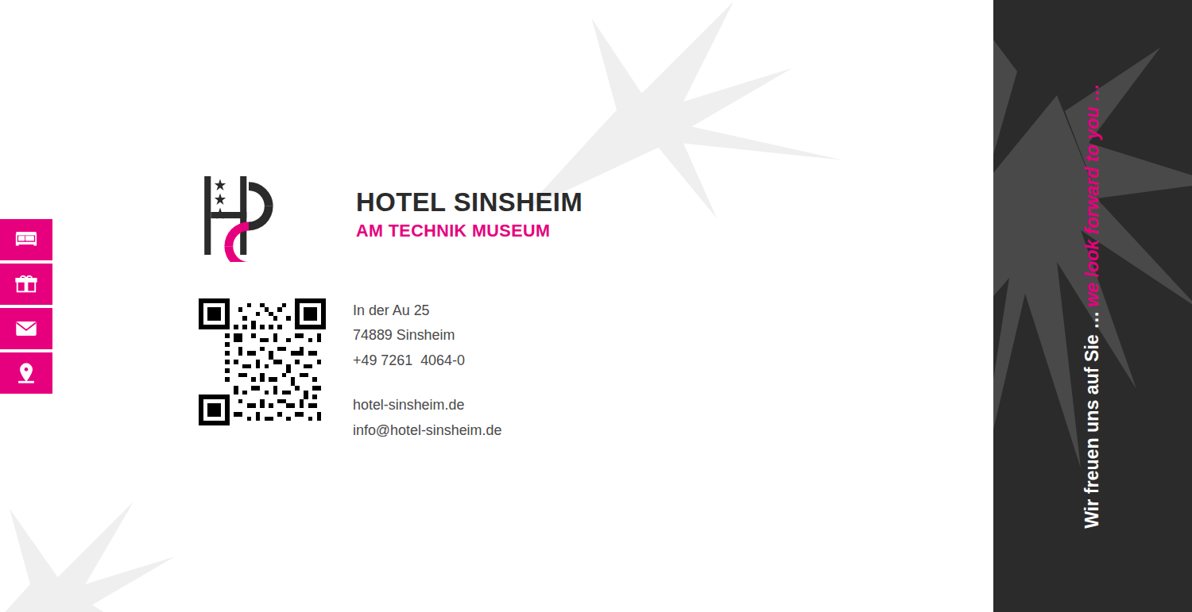HOTEL SINSHEIM
AM TECHNIK MUSEUM
In der Au 25
74889 Sinsheim
+49 7261 4064-0
hotel-sinsheim.de
info@hotel-sinsheim.de
Wir freuen uns auf Sie … we look forward to you …